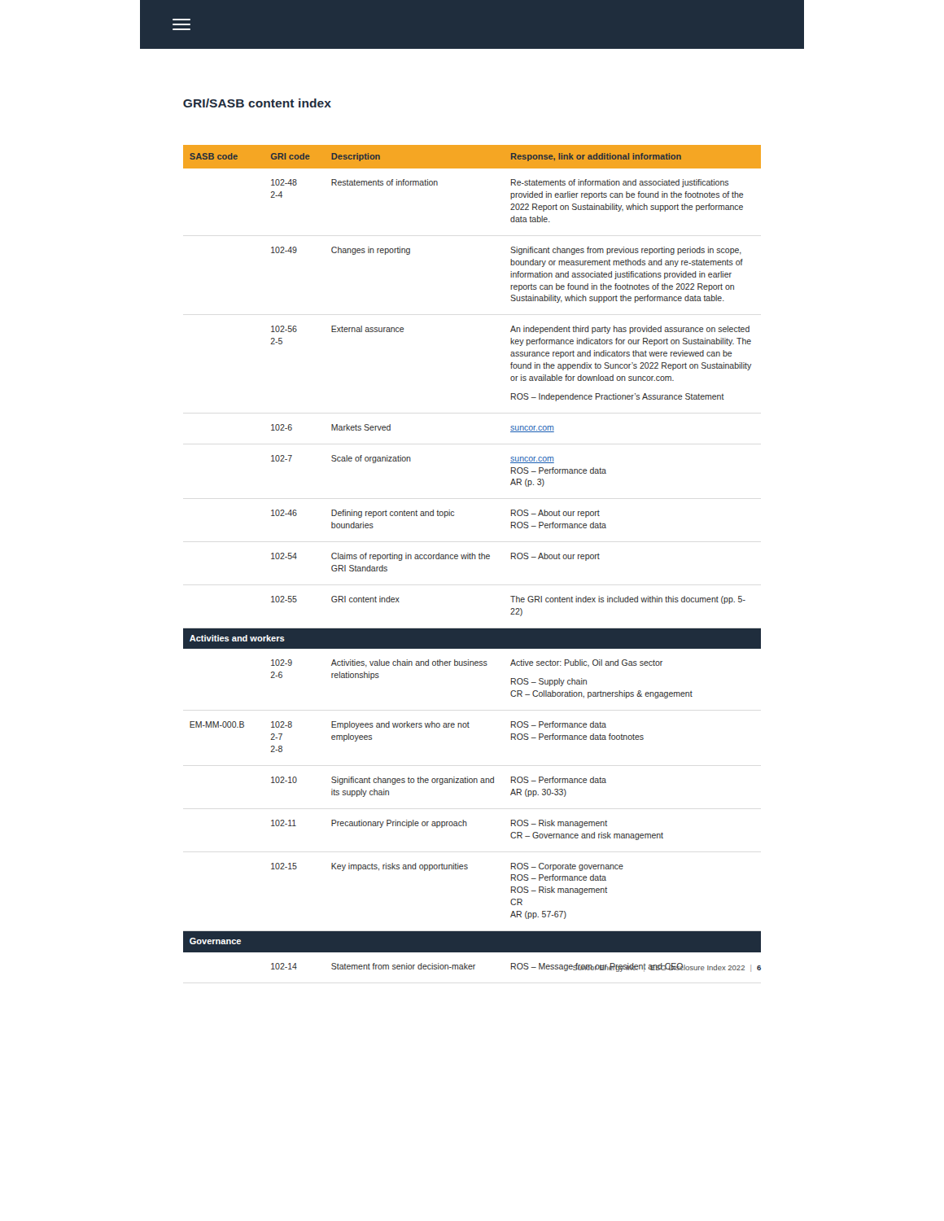GRI/SASB content index
| SASB code | GRI code | Description | Response, link or additional information |
| --- | --- | --- | --- |
| | 102-48 2-4 | Restatements of information | Re-statements of information and associated justifications provided in earlier reports can be found in the footnotes of the 2022 Report on Sustainability, which support the performance data table. |
| | 102-49 | Changes in reporting | Significant changes from previous reporting periods in scope, boundary or measurement methods and any re-statements of information and associated justifications provided in earlier reports can be found in the footnotes of the 2022 Report on Sustainability, which support the performance data table. |
| | 102-56 2-5 | External assurance | An independent third party has provided assurance on selected key performance indicators for our Report on Sustainability. The assurance report and indicators that were reviewed can be found in the appendix to Suncor’s 2022 Report on Sustainability or is available for download on suncor.com. ROS – Independence Practioner’s Assurance Statement |
| | 102-6 | Markets Served | suncor.com |
| | 102-7 | Scale of organization | suncor.com ROS – Performance data AR (p. 3) |
| | 102-46 | Defining report content and topic boundaries | ROS – About our report ROS – Performance data |
| | 102-54 | Claims of reporting in accordance with the GRI Standards | ROS – About our report |
| | 102-55 | GRI content index | The GRI content index is included within this document (pp. 5-22) |
| Activities and workers |
| | 102-9 2-6 | Activities, value chain and other business relationships | Active sector: Public, Oil and Gas sector ROS – Supply chain CR – Collaboration, partnerships & engagement |
| EM-MM-000.B | 102-8 2-7 2-8 | Employees and workers who are not employees | ROS – Performance data ROS – Performance data footnotes |
| | 102-10 | Significant changes to the organization and its supply chain | ROS – Performance data AR (pp. 30-33) |
| | 102-11 | Precautionary Principle or approach | ROS – Risk management CR – Governance and risk management |
| | 102-15 | Key impacts, risks and opportunities | ROS – Corporate governance ROS – Performance data ROS – Risk management CR AR (pp. 57-67) |
| Governance |
| | 102-14 | Statement from senior decision-maker | ROS – Message from our President and CEO |
Suncor Energy Inc.|ESG Disclosure Index 2022|6